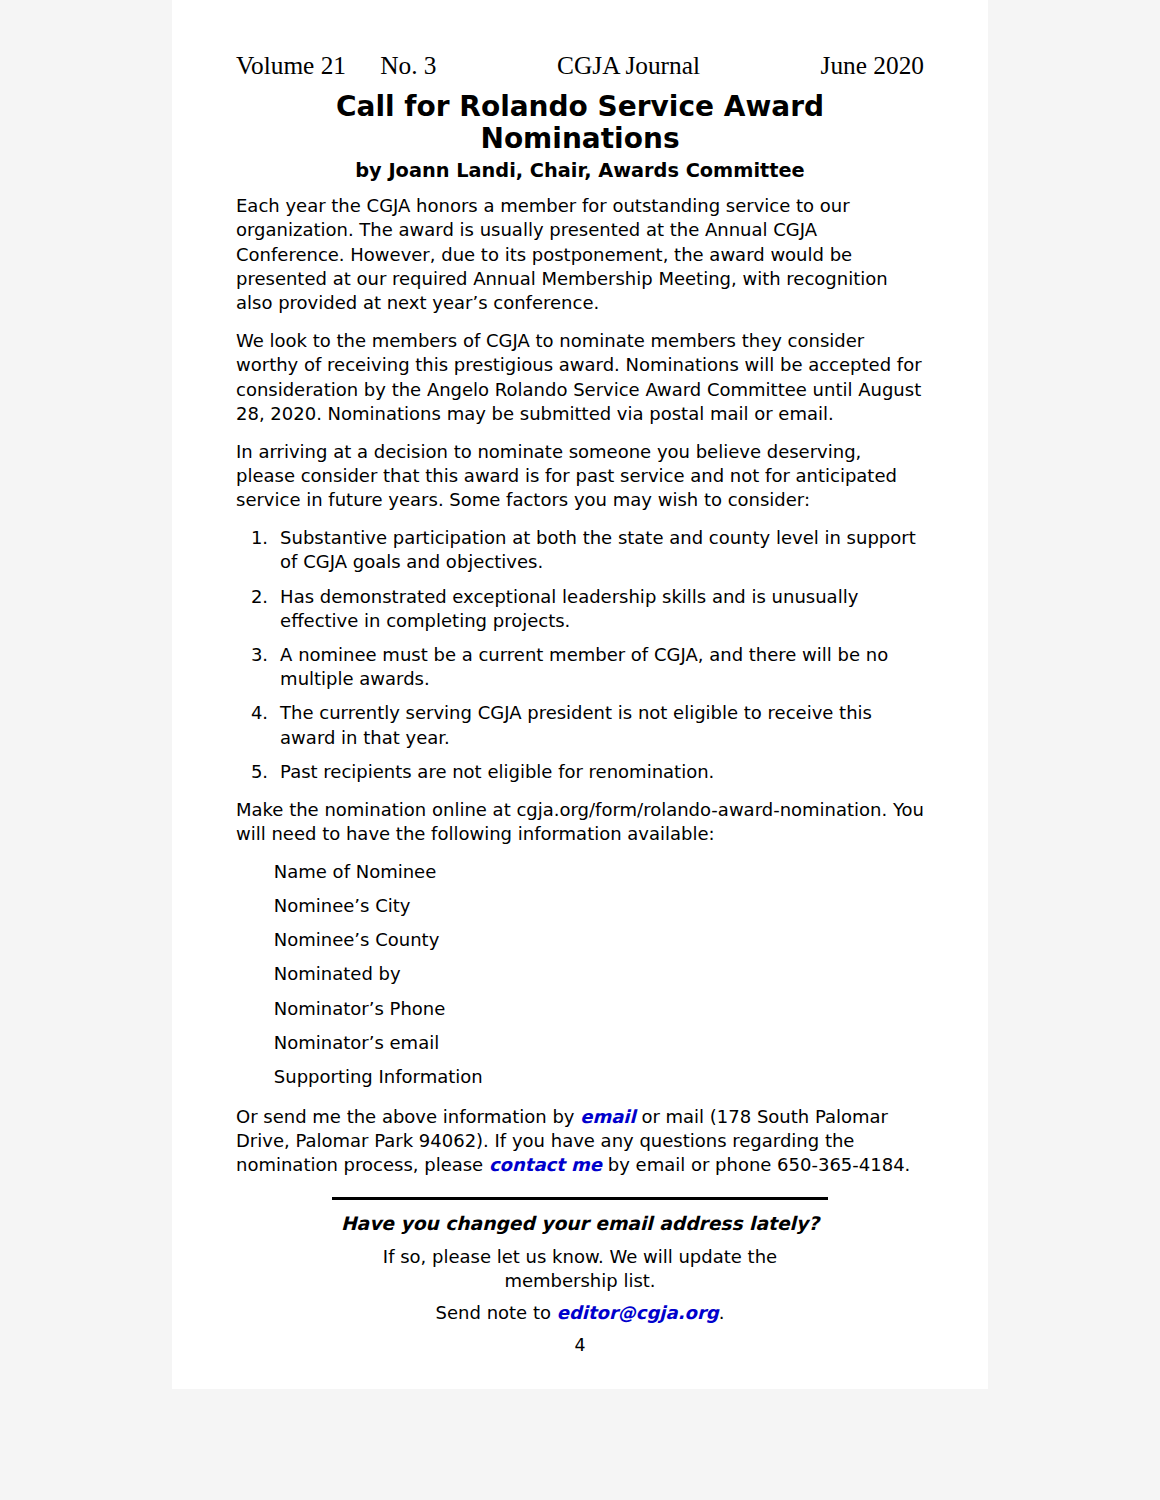Volume 21 No. 3 CGJA Journal June 2020
Call for Rolando Service Award Nominations
by Joann Landi, Chair, Awards Committee
Each year the CGJA honors a member for outstanding service to our organization. The award is usually presented at the Annual CGJA Conference. However, due to its postponement, the award would be presented at our required Annual Membership Meeting, with recognition also provided at next year’s conference.
We look to the members of CGJA to nominate members they consider worthy of receiving this prestigious award. Nominations will be accepted for consideration by the Angelo Rolando Service Award Committee until August 28, 2020. Nominations may be submitted via postal mail or email.
In arriving at a decision to nominate someone you believe deserving, please consider that this award is for past service and not for anticipated service in future years. Some factors you may wish to consider:
Substantive participation at both the state and county level in support of CGJA goals and objectives.
Has demonstrated exceptional leadership skills and is unusually effective in completing projects.
A nominee must be a current member of CGJA, and there will be no multiple awards.
The currently serving CGJA president is not eligible to receive this award in that year.
Past recipients are not eligible for renomination.
Make the nomination online at cgja.org/form/rolando-award-nomination. You will need to have the following information available:
Name of Nominee
Nominee’s City
Nominee’s County
Nominated by
Nominator’s Phone
Nominator’s email
Supporting Information
Or send me the above information by email or mail (178 South Palomar Drive, Palomar Park 94062). If you have any questions regarding the nomination process, please contact me by email or phone 650-365-4184.
Have you changed your email address lately?
If so, please let us know. We will update the membership list.
Send note to editor@cgja.org.
4